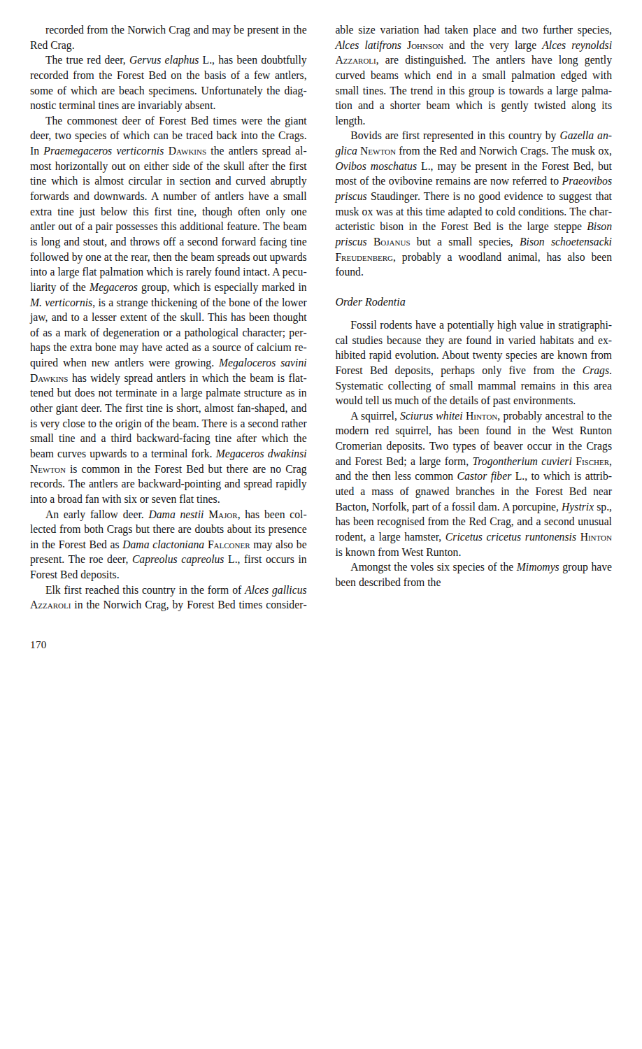recorded from the Norwich Crag and may be present in the Red Crag.
The true red deer, Gervus elaphus L., has been doubtfully recorded from the Forest Bed on the basis of a few antlers, some of which are beach specimens. Unfortunately the diagnostic terminal tines are invariably absent.
The commonest deer of Forest Bed times were the giant deer, two species of which can be traced back into the Crags. In Praemegaceros verticornis Dawkins the antlers spread almost horizontally out on either side of the skull after the first tine which is almost circular in section and curved abruptly forwards and downwards. A number of antlers have a small extra tine just below this first tine, though often only one antler out of a pair possesses this additional feature. The beam is long and stout, and throws off a second forward facing tine followed by one at the rear, then the beam spreads out upwards into a large flat palmation which is rarely found intact. A peculiarity of the Megaceros group, which is especially marked in M. verticornis, is a strange thickening of the bone of the lower jaw, and to a lesser extent of the skull. This has been thought of as a mark of degeneration or a pathological character; perhaps the extra bone may have acted as a source of calcium required when new antlers were growing. Megaloceros savini Dawkins has widely spread antlers in which the beam is flattened but does not terminate in a large palmate structure as in other giant deer. The first tine is short, almost fan-shaped, and is very close to the origin of the beam. There is a second rather small tine and a third backward-facing tine after which the beam curves upwards to a terminal fork. Megaceros dwakinsi Newton is common in the Forest Bed but there are no Crag records. The antlers are backward-pointing and spread rapidly into a broad fan with six or seven flat tines.
An early fallow deer. Dama nestii Major, has been collected from both Crags but there are doubts about its presence in the Forest Bed as Dama clactoniana Falconer may also be present. The roe deer, Capreolus capreolus L., first occurs in Forest Bed deposits.
Elk first reached this country in the form of Alces gallicus Azzaroli in the Norwich Crag, by Forest Bed times considerable size variation had taken place and two further species, Alces latifrons Johnson and the very large Alces reynoldsi Azzaroli, are distinguished. The antlers have long gently curved beams which end in a small palmation edged with small tines. The trend in this group is towards a large palmation and a shorter beam which is gently twisted along its length.
Bovids are first represented in this country by Gazella anglica Newton from the Red and Norwich Crags. The musk ox, Ovibos moschatus L., may be present in the Forest Bed, but most of the ovibovine remains are now referred to Praeovibos priscus Staudinger. There is no good evidence to suggest that musk ox was at this time adapted to cold conditions. The characteristic bison in the Forest Bed is the large steppe Bison priscus Bojanus but a small species, Bison schoetensacki Freudenberg, probably a woodland animal, has also been found.
Order Rodentia
Fossil rodents have a potentially high value in stratigraphical studies because they are found in varied habitats and exhibited rapid evolution. About twenty species are known from Forest Bed deposits, perhaps only five from the Crags. Systematic collecting of small mammal remains in this area would tell us much of the details of past environments.
A squirrel, Sciurus whitei Hinton, probably ancestral to the modern red squirrel, has been found in the West Runton Cromerian deposits. Two types of beaver occur in the Crags and Forest Bed; a large form, Trogontherium cuvieri Fischer, and the then less common Castor fiber L., to which is attributed a mass of gnawed branches in the Forest Bed near Bacton, Norfolk, part of a fossil dam. A porcupine, Hystrix sp., has been recognised from the Red Crag, and a second unusual rodent, a large hamster, Cricetus cricetus runtonensis Hinton is known from West Runton.
Amongst the voles six species of the Mimomys group have been described from the
170